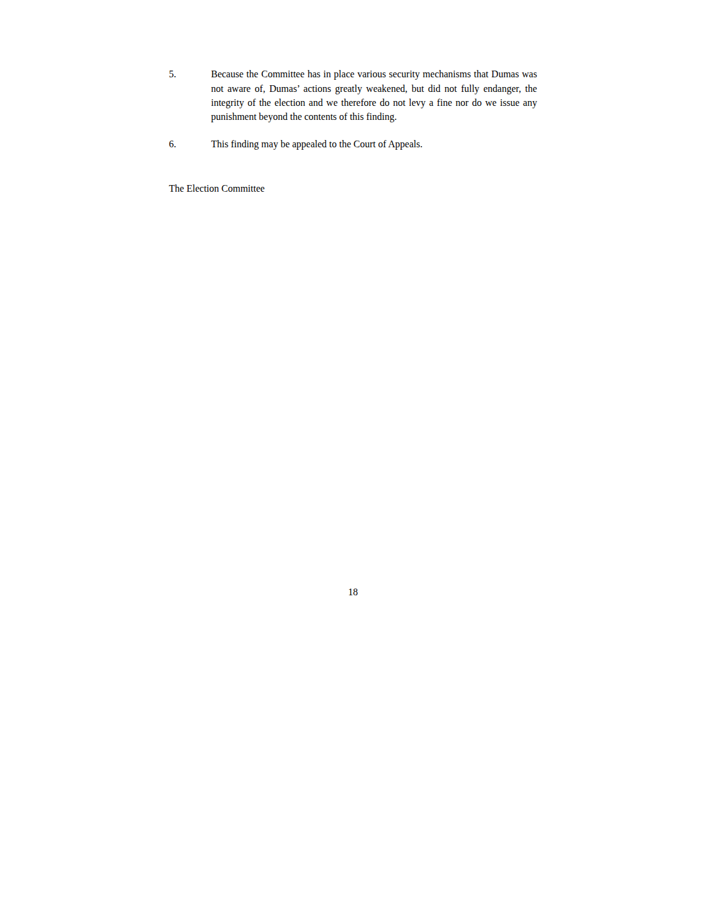Because the Committee has in place various security mechanisms that Dumas was not aware of, Dumas’ actions greatly weakened, but did not fully endanger, the integrity of the election and we therefore do not levy a fine nor do we issue any punishment beyond the contents of this finding.
This finding may be appealed to the Court of Appeals.
The Election Committee
18